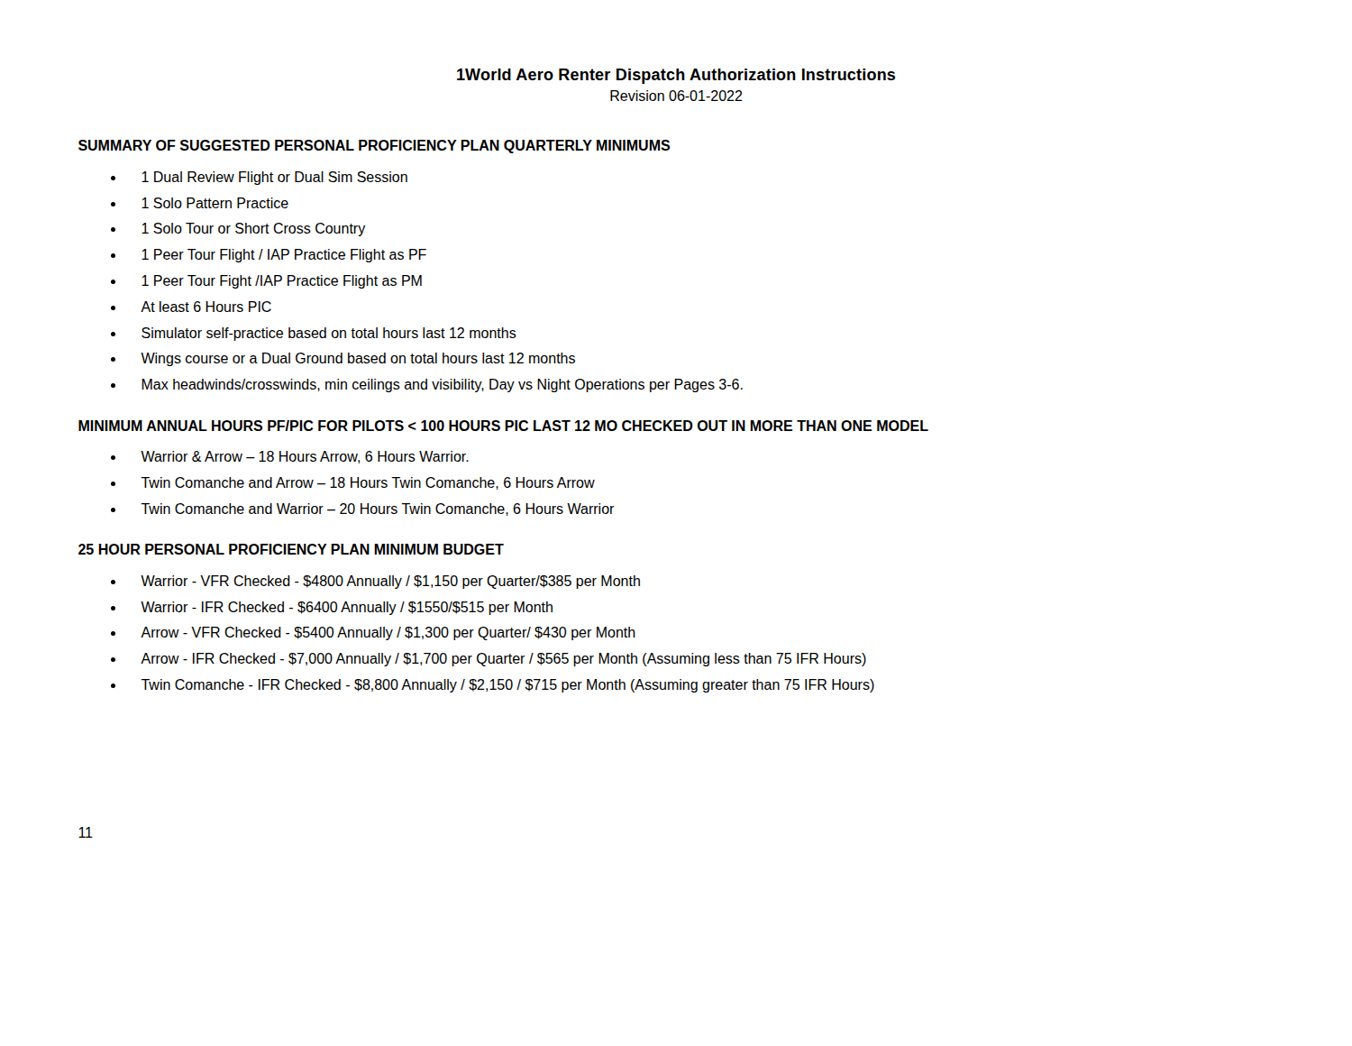1World Aero Renter Dispatch Authorization Instructions
Revision 06-01-2022
Summary of Suggested Personal Proficiency Plan Quarterly Minimums
1 Dual Review Flight or Dual Sim Session
1 Solo Pattern Practice
1 Solo Tour or Short Cross Country
1 Peer Tour Flight / IAP Practice Flight as PF
1 Peer Tour Fight /IAP Practice Flight as PM
At least 6 Hours PIC
Simulator self-practice based on total hours last 12 months
Wings course or a Dual Ground based on total hours last 12 months
Max headwinds/crosswinds, min ceilings and visibility, Day vs Night Operations per Pages 3-6.
Minimum Annual Hours PF/PIC for Pilots < 100 Hours PIC Last 12 Mo Checked Out in More Than One Model
Warrior & Arrow – 18 Hours Arrow, 6 Hours Warrior.
Twin Comanche and Arrow – 18 Hours Twin Comanche, 6 Hours Arrow
Twin Comanche and Warrior – 20 Hours Twin Comanche, 6 Hours Warrior
25 Hour Personal Proficiency Plan Minimum Budget
Warrior - VFR Checked - $4800 Annually / $1,150 per Quarter/$385 per Month
Warrior - IFR Checked - $6400 Annually / $1550/$515 per Month
Arrow - VFR Checked - $5400 Annually / $1,300 per Quarter/ $430 per Month
Arrow - IFR Checked - $7,000 Annually / $1,700 per Quarter / $565 per Month (Assuming less than 75 IFR Hours)
Twin Comanche - IFR Checked - $8,800 Annually / $2,150 / $715 per Month (Assuming greater than 75 IFR Hours)
11